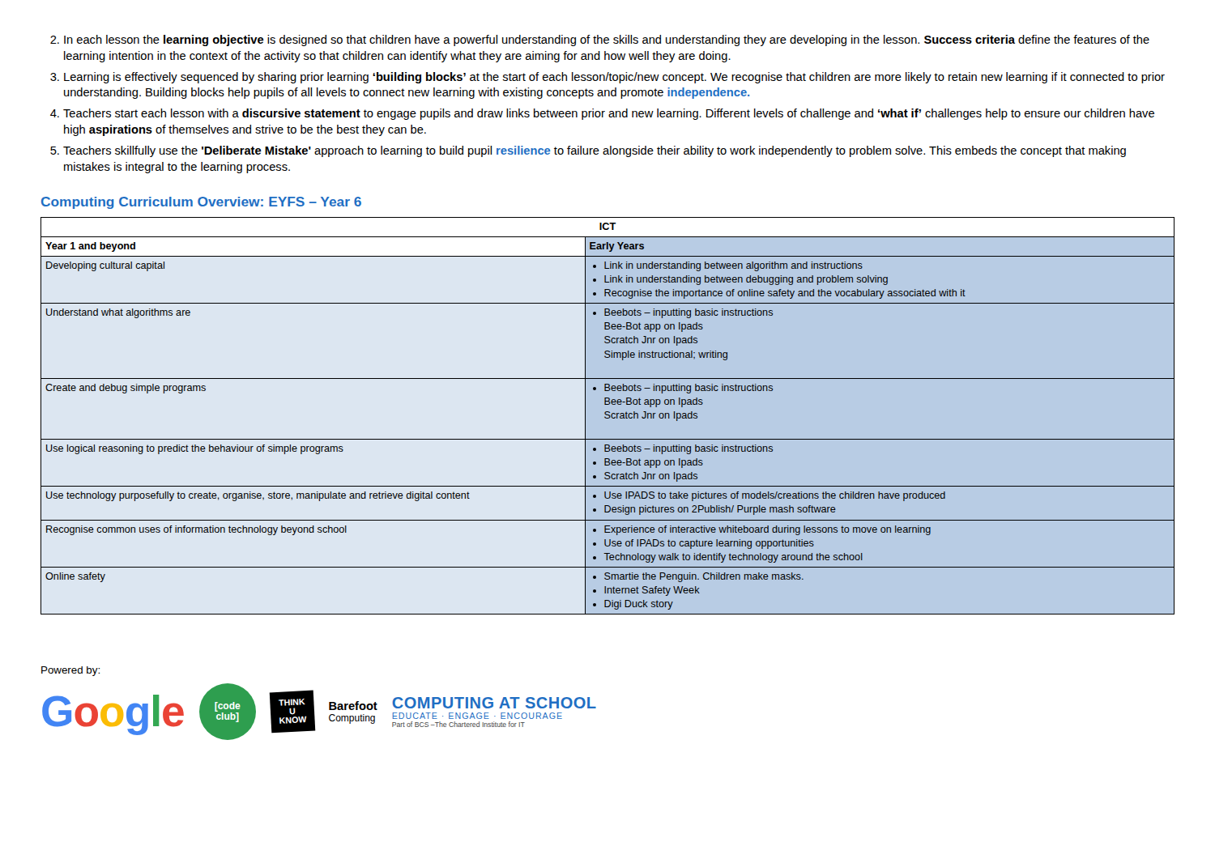In each lesson the learning objective is designed so that children have a powerful understanding of the skills and understanding they are developing in the lesson. Success criteria define the features of the learning intention in the context of the activity so that children can identify what they are aiming for and how well they are doing.
Learning is effectively sequenced by sharing prior learning ‘building blocks’ at the start of each lesson/topic/new concept. We recognise that children are more likely to retain new learning if it connected to prior understanding. Building blocks help pupils of all levels to connect new learning with existing concepts and promote independence.
Teachers start each lesson with a discursive statement to engage pupils and draw links between prior and new learning. Different levels of challenge and ‘what if’ challenges help to ensure our children have high aspirations of themselves and strive to be the best they can be.
Teachers skillfully use the 'Deliberate Mistake' approach to learning to build pupil resilience to failure alongside their ability to work independently to problem solve. This embeds the concept that making mistakes is integral to the learning process.
Computing Curriculum Overview: EYFS – Year 6
| ICT |
| --- |
| Year 1 and beyond | Early Years |
| Developing cultural capital | Link in understanding between algorithm and instructions Link in understanding between debugging and problem solving Recognise the importance of online safety and the vocabulary associated with it |
| Understand what algorithms are | Beebots – inputting basic instructions Bee-Bot app on Ipads Scratch Jnr on Ipads Simple instructional; writing |
| Create and debug simple programs | Beebots – inputting basic instructions Bee-Bot app on Ipads Scratch Jnr on Ipads |
| Use logical reasoning to predict the behaviour of simple programs | Beebots – inputting basic instructions Bee-Bot app on Ipads Scratch Jnr on Ipads |
| Use technology purposefully to create, organise, store, manipulate and retrieve digital content | Use IPADS to take pictures of models/creations the children have produced Design pictures on 2Publish/ Purple mash software |
| Recognise common uses of information technology beyond school | Experience of interactive whiteboard during lessons to move on learning Use of IPADs to capture learning opportunities Technology walk to identify technology around the school |
| Online safety | Smartie the Penguin. Children make masks. Internet Safety Week Digi Duck story |
Powered by:
Google
[code
club]
THINK
U
KNOW
Barefoot
Computing
COMPUTING AT SCHOOL
EDUCATE · ENGAGE · ENCOURAGE
Part of BCS –The Chartered Institute for IT